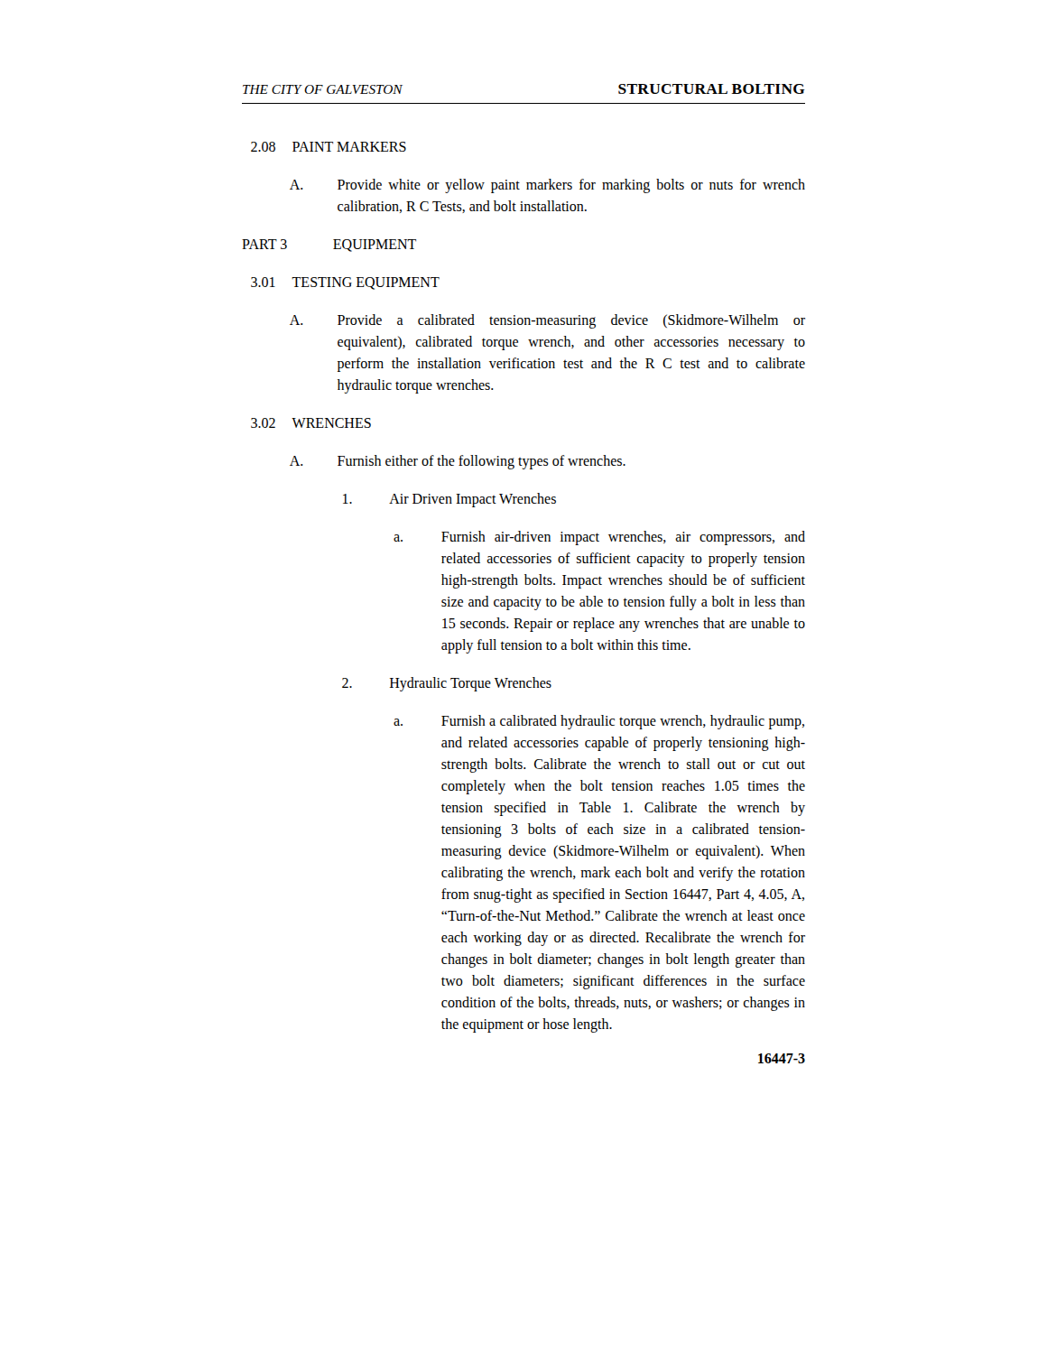THE CITY OF GALVESTON
STRUCTURAL BOLTING
2.08 PAINT MARKERS
A. Provide white or yellow paint markers for marking bolts or nuts for wrench calibration, R C Tests, and bolt installation.
PART 3 EQUIPMENT
3.01 TESTING EQUIPMENT
A. Provide a calibrated tension-measuring device (Skidmore-Wilhelm or equivalent), calibrated torque wrench, and other accessories necessary to perform the installation verification test and the R C test and to calibrate hydraulic torque wrenches.
3.02 WRENCHES
A. Furnish either of the following types of wrenches.
1. Air Driven Impact Wrenches
a. Furnish air-driven impact wrenches, air compressors, and related accessories of sufficient capacity to properly tension high-strength bolts. Impact wrenches should be of sufficient size and capacity to be able to tension fully a bolt in less than 15 seconds. Repair or replace any wrenches that are unable to apply full tension to a bolt within this time.
2. Hydraulic Torque Wrenches
a. Furnish a calibrated hydraulic torque wrench, hydraulic pump, and related accessories capable of properly tensioning high-strength bolts. Calibrate the wrench to stall out or cut out completely when the bolt tension reaches 1.05 times the tension specified in Table 1. Calibrate the wrench by tensioning 3 bolts of each size in a calibrated tension-measuring device (Skidmore-Wilhelm or equivalent). When calibrating the wrench, mark each bolt and verify the rotation from snug-tight as specified in Section 16447, Part 4, 4.05, A, “Turn-of-the-Nut Method.” Calibrate the wrench at least once each working day or as directed. Recalibrate the wrench for changes in bolt diameter; changes in bolt length greater than two bolt diameters; significant differences in the surface condition of the bolts, threads, nuts, or washers; or changes in the equipment or hose length.
16447-3